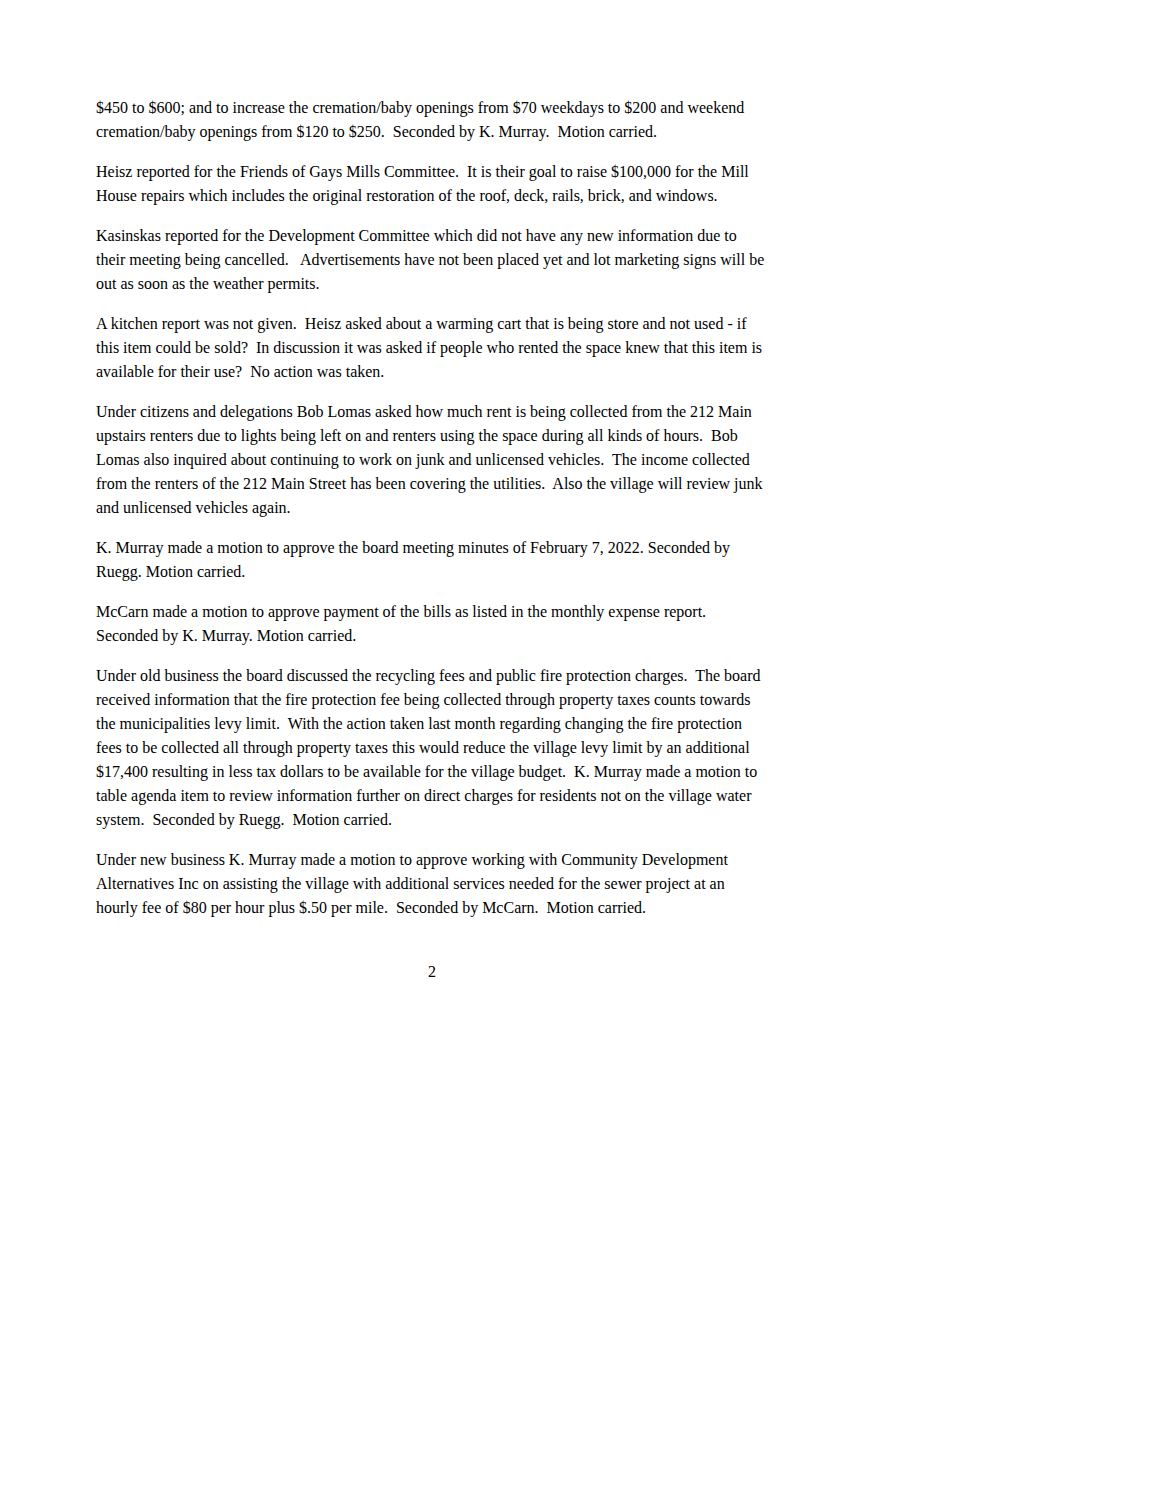$450 to $600; and to increase the cremation/baby openings from $70 weekdays to $200 and weekend cremation/baby openings from $120 to $250. Seconded by K. Murray. Motion carried.
Heisz reported for the Friends of Gays Mills Committee. It is their goal to raise $100,000 for the Mill House repairs which includes the original restoration of the roof, deck, rails, brick, and windows.
Kasinskas reported for the Development Committee which did not have any new information due to their meeting being cancelled. Advertisements have not been placed yet and lot marketing signs will be out as soon as the weather permits.
A kitchen report was not given. Heisz asked about a warming cart that is being store and not used - if this item could be sold? In discussion it was asked if people who rented the space knew that this item is available for their use? No action was taken.
Under citizens and delegations Bob Lomas asked how much rent is being collected from the 212 Main upstairs renters due to lights being left on and renters using the space during all kinds of hours. Bob Lomas also inquired about continuing to work on junk and unlicensed vehicles. The income collected from the renters of the 212 Main Street has been covering the utilities. Also the village will review junk and unlicensed vehicles again.
K. Murray made a motion to approve the board meeting minutes of February 7, 2022. Seconded by Ruegg. Motion carried.
McCarn made a motion to approve payment of the bills as listed in the monthly expense report. Seconded by K. Murray. Motion carried.
Under old business the board discussed the recycling fees and public fire protection charges. The board received information that the fire protection fee being collected through property taxes counts towards the municipalities levy limit. With the action taken last month regarding changing the fire protection fees to be collected all through property taxes this would reduce the village levy limit by an additional $17,400 resulting in less tax dollars to be available for the village budget. K. Murray made a motion to table agenda item to review information further on direct charges for residents not on the village water system. Seconded by Ruegg. Motion carried.
Under new business K. Murray made a motion to approve working with Community Development Alternatives Inc on assisting the village with additional services needed for the sewer project at an hourly fee of $80 per hour plus $.50 per mile. Seconded by McCarn. Motion carried.
2